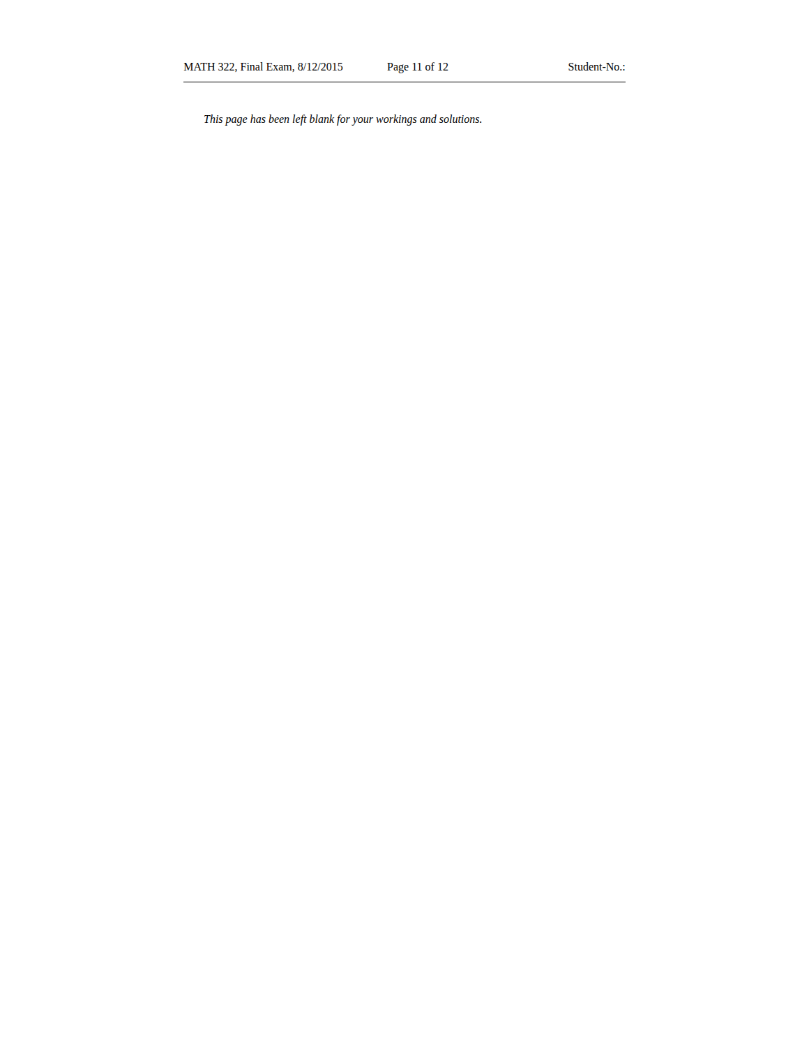| MATH 322, Final Exam, 8/12/2015 | Page 11 of 12 | Student-No.: |
This page has been left blank for your workings and solutions.